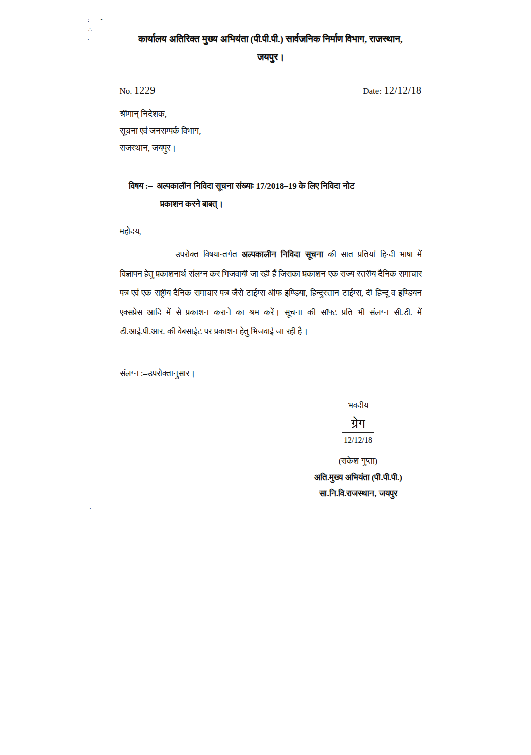:•
∴
.
कार्यालय अतिरिक्त मुख्य अभियंता (पी.पी.पी.) सार्वजनिक निर्माण विभाग, राजस्थान,
जयपुर।
No. 1229
Date: 12/12/18
श्रीमान् निदेशक,
सूचना एवं जनसम्पर्क विभाग,
राजस्थान, जयपुर।
विषय :– अल्पकालीन निविदा सूचना संख्याः 17/2018–19 के लिए निविदा नोट प्रकाशन करने बाबत्।
महोदय,
उपरोक्त विषयान्तर्गत अल्पकालीन निविदा सूचना की सात प्रतियां हिन्दी भाषा में विज्ञापन हेतु प्रकाशनार्थ संलग्न कर भिजवायी जा रही हैं जिसका प्रकाशन एक राज्य स्तरीय दैनिक समाचार पत्र एवं एक राष्ट्रीय दैनिक समाचार पत्र जैसे टाईम्स ऑफ इण्डिया, हिन्दुस्तान टाईम्स, दी हिन्दू व इण्डियन एक्सप्रेस आदि में से प्रकाशन कराने का श्रम करें। सूचना की सॉफ्ट प्रति भी संलग्न सी.डी. में डी.आई.पी.आर. की वेबसाईट पर प्रकाशन हेतु भिजवाई जा रही है।
संलग्न :–उपरोक्तानुसार।
भवदीय
ग्रेग
12/12/18
(राकेश गुप्ता)
अति.मुख्य अभियंता (पी.पी.पी.)
सा.नि.वि.राजस्थान, जयपुर
.